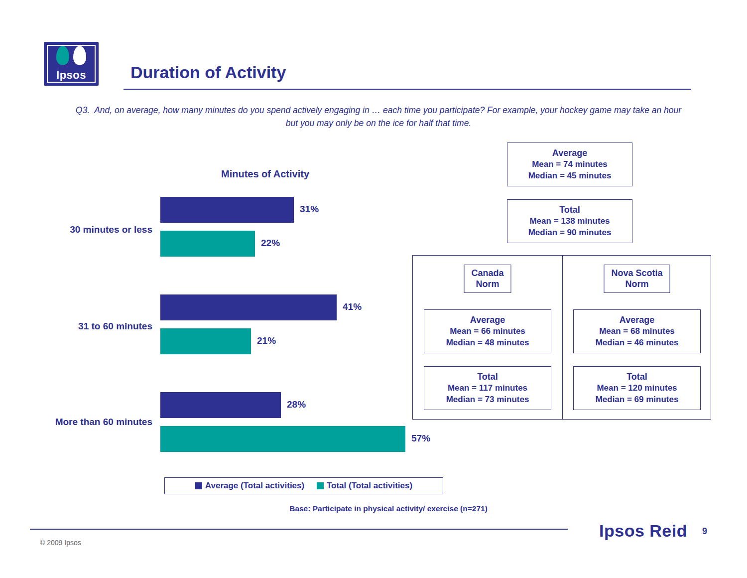Ipsos
Duration of Activity
Q3. And, on average, how many minutes do you spend actively engaging in … each time you participate? For example, your hockey game may take an hour but you may only be on the ice for half that time.
Minutes of Activity
31%
22%
41%
21%
28%
57%
30 minutes or less
31 to 60 minutes
More than 60 minutes
Average (Total activities) Total (Total activities)
Base: Participate in physical activity/ exercise (n=271)
Average
Mean = 74 minutes
Median = 45 minutes
Total
Mean = 138 minutes
Median = 90 minutes
Canada
Norm
Average
Mean = 66 minutes
Median = 48 minutes
Total
Mean = 117 minutes
Median = 73 minutes
Nova Scotia
Norm
Average
Mean = 68 minutes
Median = 46 minutes
Total
Mean = 120 minutes
Median = 69 minutes
© 2009 Ipsos
Ipsos Reid
9